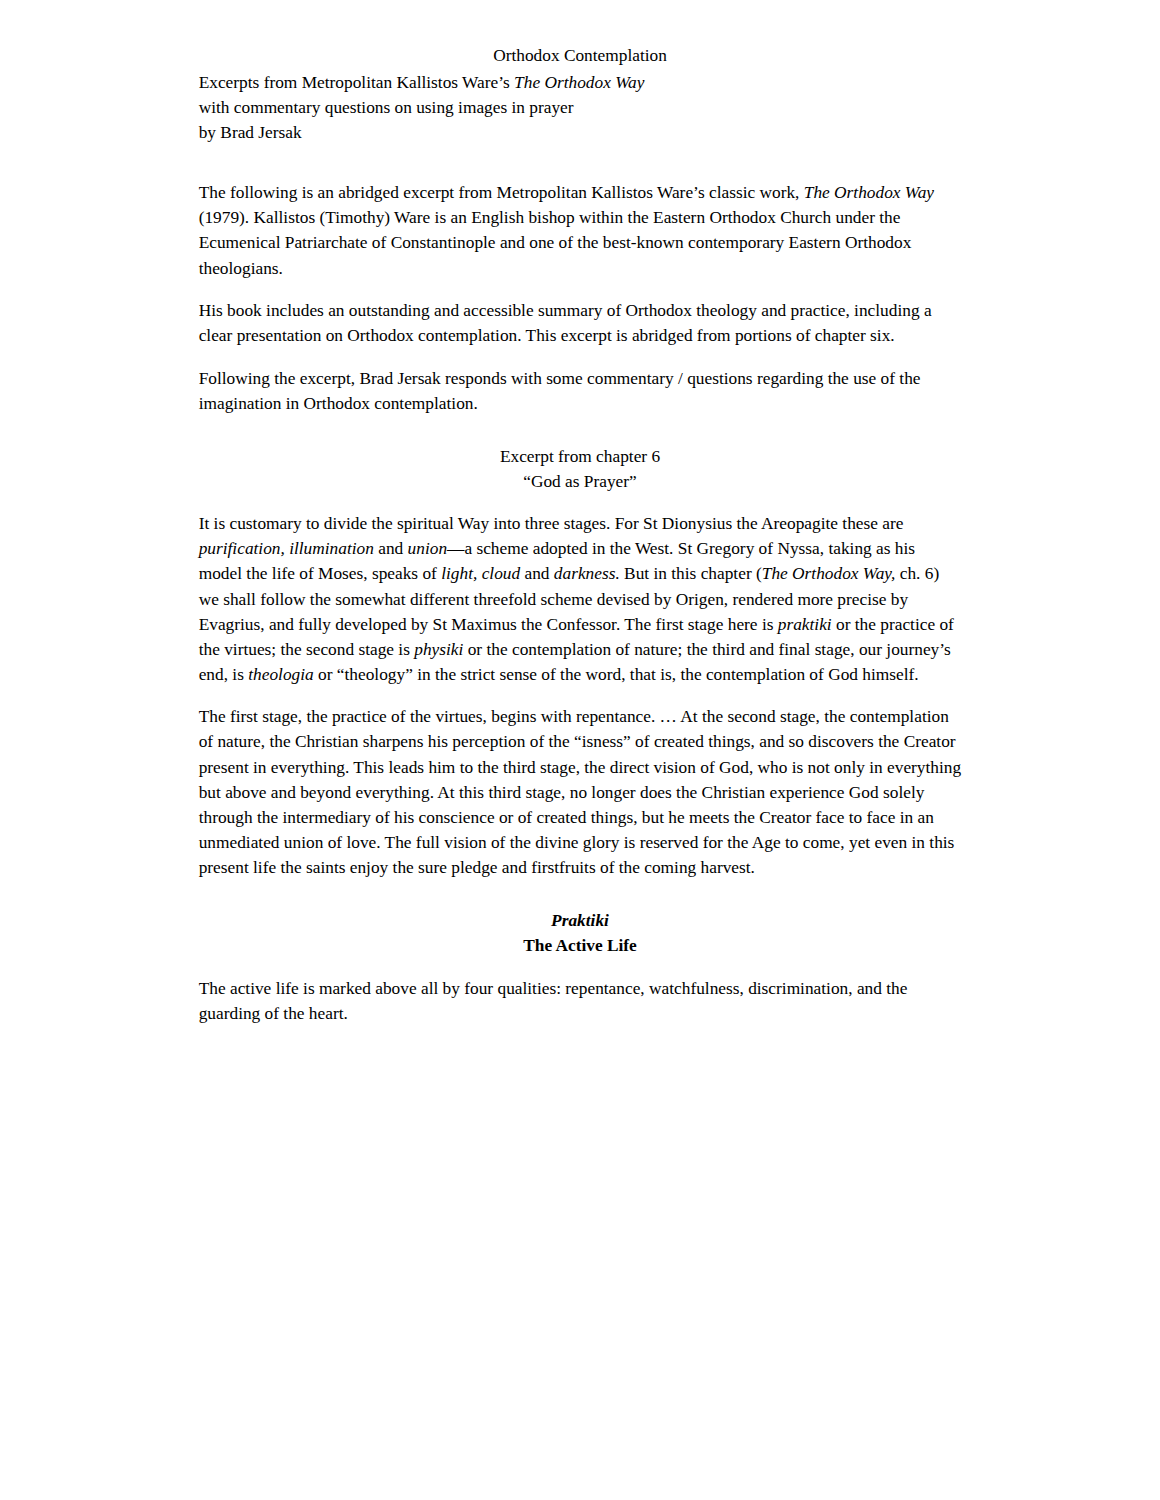Orthodox Contemplation
Excerpts from Metropolitan Kallistos Ware’s The Orthodox Way
with commentary questions on using images in prayer
by Brad Jersak
The following is an abridged excerpt from Metropolitan Kallistos Ware’s classic work, The Orthodox Way (1979). Kallistos (Timothy) Ware is an English bishop within the Eastern Orthodox Church under the Ecumenical Patriarchate of Constantinople and one of the best-known contemporary Eastern Orthodox theologians.
His book includes an outstanding and accessible summary of Orthodox theology and practice, including a clear presentation on Orthodox contemplation. This excerpt is abridged from portions of chapter six.
Following the excerpt, Brad Jersak responds with some commentary / questions regarding the use of the imagination in Orthodox contemplation.
Excerpt from chapter 6“God as Prayer”
It is customary to divide the spiritual Way into three stages. For St Dionysius the Areopagite these are purification, illumination and union—a scheme adopted in the West. St Gregory of Nyssa, taking as his model the life of Moses, speaks of light, cloud and darkness. But in this chapter (The Orthodox Way, ch. 6) we shall follow the somewhat different threefold scheme devised by Origen, rendered more precise by Evagrius, and fully developed by St Maximus the Confessor. The first stage here is praktiki or the practice of the virtues; the second stage is physiki or the contemplation of nature; the third and final stage, our journey’s end, is theologia or “theology” in the strict sense of the word, that is, the contemplation of God himself.
The first stage, the practice of the virtues, begins with repentance. … At the second stage, the contemplation of nature, the Christian sharpens his perception of the “isness” of created things, and so discovers the Creator present in everything. This leads him to the third stage, the direct vision of God, who is not only in everything but above and beyond everything. At this third stage, no longer does the Christian experience God solely through the intermediary of his conscience or of created things, but he meets the Creator face to face in an unmediated union of love. The full vision of the divine glory is reserved for the Age to come, yet even in this present life the saints enjoy the sure pledge and firstfruits of the coming harvest.
Praktiki The Active Life
The active life is marked above all by four qualities: repentance, watchfulness, discrimination, and the guarding of the heart.